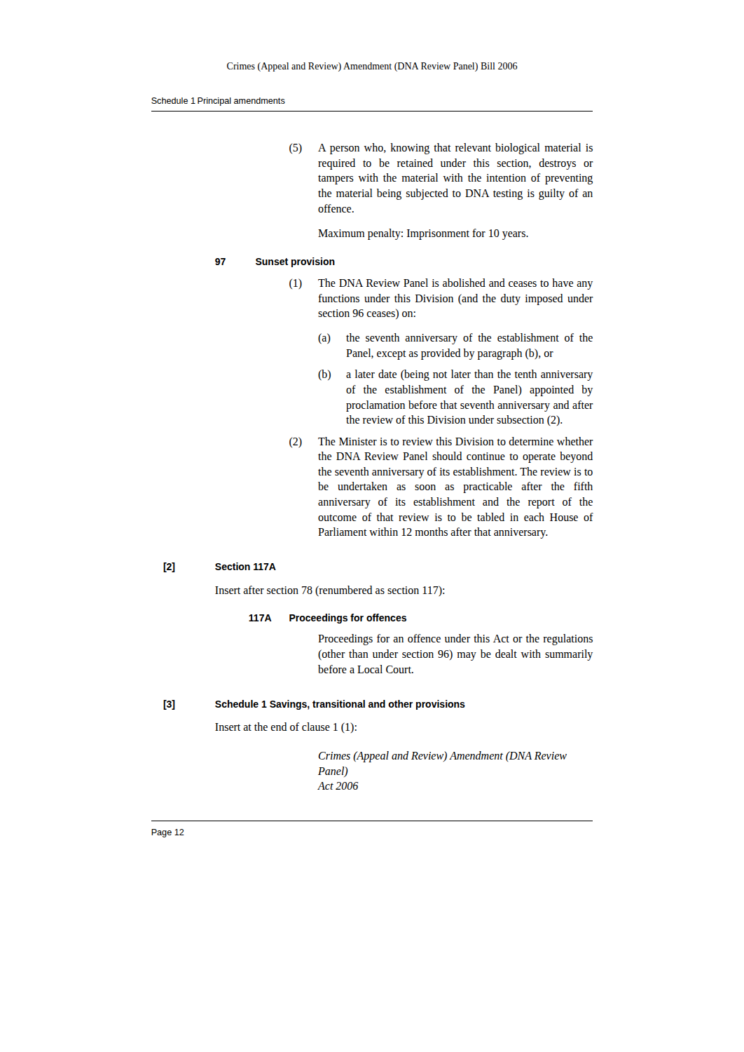Crimes (Appeal and Review) Amendment (DNA Review Panel) Bill 2006
Schedule 1 Principal amendments
(5) A person who, knowing that relevant biological material is required to be retained under this section, destroys or tampers with the material with the intention of preventing the material being subjected to DNA testing is guilty of an offence.
Maximum penalty: Imprisonment for 10 years.
97 Sunset provision
(1) The DNA Review Panel is abolished and ceases to have any functions under this Division (and the duty imposed under section 96 ceases) on:
(a) the seventh anniversary of the establishment of the Panel, except as provided by paragraph (b), or
(b) a later date (being not later than the tenth anniversary of the establishment of the Panel) appointed by proclamation before that seventh anniversary and after the review of this Division under subsection (2).
(2) The Minister is to review this Division to determine whether the DNA Review Panel should continue to operate beyond the seventh anniversary of its establishment. The review is to be undertaken as soon as practicable after the fifth anniversary of its establishment and the report of the outcome of that review is to be tabled in each House of Parliament within 12 months after that anniversary.
[2] Section 117A
Insert after section 78 (renumbered as section 117):
117AProceedings for offences
Proceedings for an offence under this Act or the regulations (other than under section 96) may be dealt with summarily before a Local Court.
[3] Schedule 1 Savings, transitional and other provisions
Insert at the end of clause 1 (1):
Crimes (Appeal and Review) Amendment (DNA Review Panel)
Act 2006
Page 12